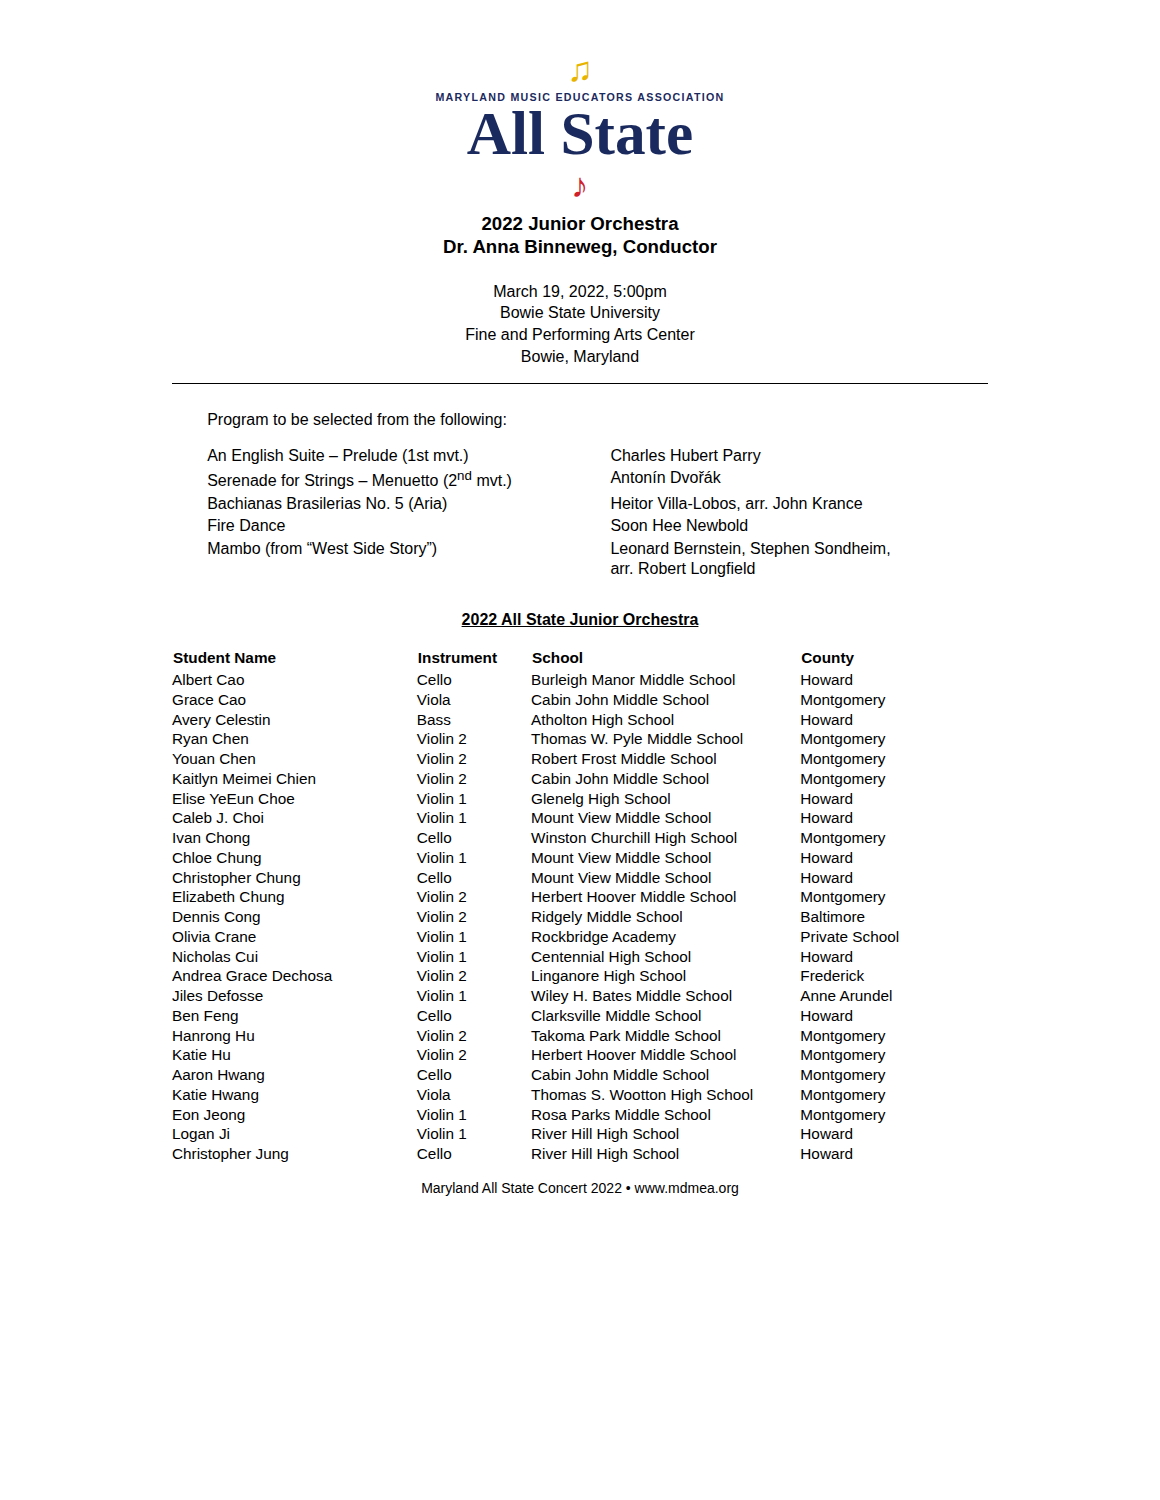♫ Maryland Music Educators Association All State ♪
2022 Junior Orchestra
Dr. Anna Binneweg, Conductor
March 19, 2022, 5:00pm
Bowie State University
Fine and Performing Arts Center
Bowie, Maryland
Program to be selected from the following:
| An English Suite – Prelude (1st mvt.) | Charles Hubert Parry |
| Serenade for Strings – Menuetto (2 nd mvt.) | Antonín Dvořák |
| Bachianas Brasilerias No. 5 (Aria) | Heitor Villa-Lobos, arr. John Krance |
| Fire Dance | Soon Hee Newbold |
| Mambo (from “West Side Story”) | Leonard Bernstein, Stephen Sondheim, arr. Robert Longfield |
2022 All State Junior Orchestra
| Student Name | Instrument | School | County |
| --- | --- | --- | --- |
| Albert Cao | Cello | Burleigh Manor Middle School | Howard |
| Grace Cao | Viola | Cabin John Middle School | Montgomery |
| Avery Celestin | Bass | Atholton High School | Howard |
| Ryan Chen | Violin 2 | Thomas W. Pyle Middle School | Montgomery |
| Youan Chen | Violin 2 | Robert Frost Middle School | Montgomery |
| Kaitlyn Meimei Chien | Violin 2 | Cabin John Middle School | Montgomery |
| Elise YeEun Choe | Violin 1 | Glenelg High School | Howard |
| Caleb J. Choi | Violin 1 | Mount View Middle School | Howard |
| Ivan Chong | Cello | Winston Churchill High School | Montgomery |
| Chloe Chung | Violin 1 | Mount View Middle School | Howard |
| Christopher Chung | Cello | Mount View Middle School | Howard |
| Elizabeth Chung | Violin 2 | Herbert Hoover Middle School | Montgomery |
| Dennis Cong | Violin 2 | Ridgely Middle School | Baltimore |
| Olivia Crane | Violin 1 | Rockbridge Academy | Private School |
| Nicholas Cui | Violin 1 | Centennial High School | Howard |
| Andrea Grace Dechosa | Violin 2 | Linganore High School | Frederick |
| Jiles Defosse | Violin 1 | Wiley H. Bates Middle School | Anne Arundel |
| Ben Feng | Cello | Clarksville Middle School | Howard |
| Hanrong Hu | Violin 2 | Takoma Park Middle School | Montgomery |
| Katie Hu | Violin 2 | Herbert Hoover Middle School | Montgomery |
| Aaron Hwang | Cello | Cabin John Middle School | Montgomery |
| Katie Hwang | Viola | Thomas S. Wootton High School | Montgomery |
| Eon Jeong | Violin 1 | Rosa Parks Middle School | Montgomery |
| Logan Ji | Violin 1 | River Hill High School | Howard |
| Christopher Jung | Cello | River Hill High School | Howard |
Maryland All State Concert 2022 • www.mdmea.org